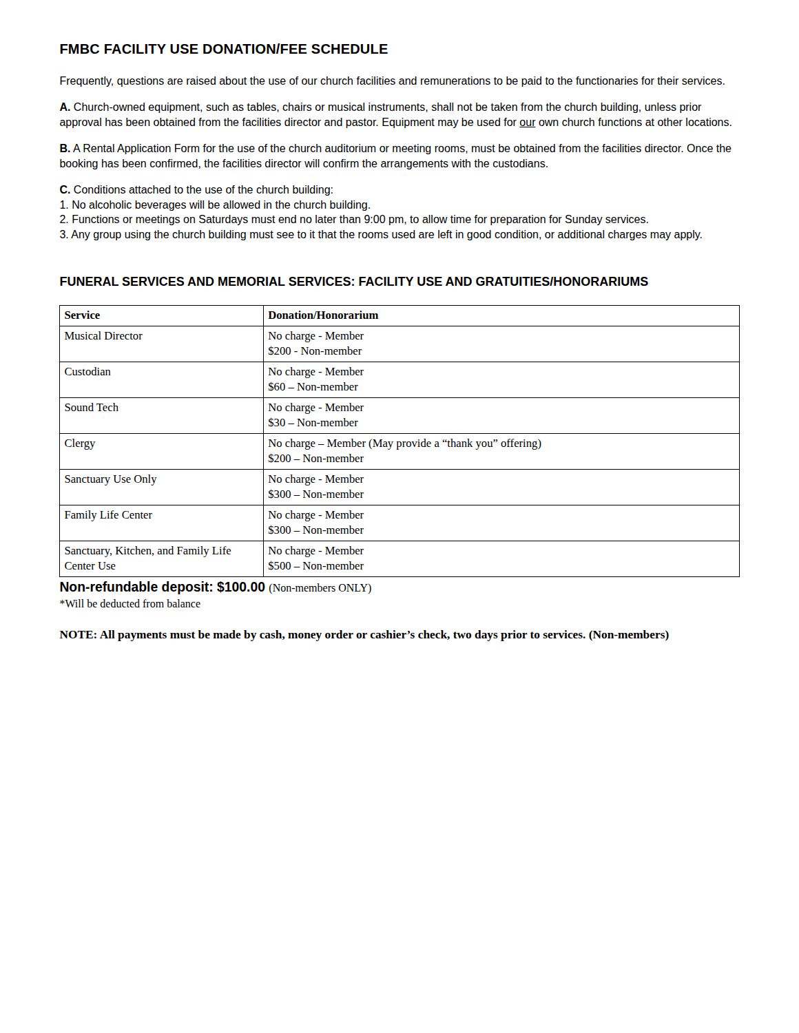FMBC FACILITY USE DONATION/FEE SCHEDULE
Frequently, questions are raised about the use of our church facilities and remunerations to be paid to the functionaries for their services.
A. Church-owned equipment, such as tables, chairs or musical instruments, shall not be taken from the church building, unless prior approval has been obtained from the facilities director and pastor. Equipment may be used for our own church functions at other locations.
B. A Rental Application Form for the use of the church auditorium or meeting rooms, must be obtained from the facilities director. Once the booking has been confirmed, the facilities director will confirm the arrangements with the custodians.
C. Conditions attached to the use of the church building:
1. No alcoholic beverages will be allowed in the church building.
2. Functions or meetings on Saturdays must end no later than 9:00 pm, to allow time for preparation for Sunday services.
3. Any group using the church building must see to it that the rooms used are left in good condition, or additional charges may apply.
FUNERAL SERVICES AND MEMORIAL SERVICES: FACILITY USE AND GRATUITIES/HONORARIUMS
| Service | Donation/Honorarium |
| --- | --- |
| Musical Director | No charge - Member $200 - Non-member |
| Custodian | No charge - Member $60 – Non-member |
| Sound Tech | No charge - Member $30 – Non-member |
| Clergy | No charge – Member (May provide a “thank you” offering) $200 – Non-member |
| Sanctuary Use Only | No charge - Member $300 – Non-member |
| Family Life Center | No charge - Member $300 – Non-member |
| Sanctuary, Kitchen, and Family Life Center Use | No charge - Member $500 – Non-member |
Non-refundable deposit: $100.00 (Non-members ONLY)
*Will be deducted from balance
NOTE: All payments must be made by cash, money order or cashier’s check, two days prior to services. (Non-members)